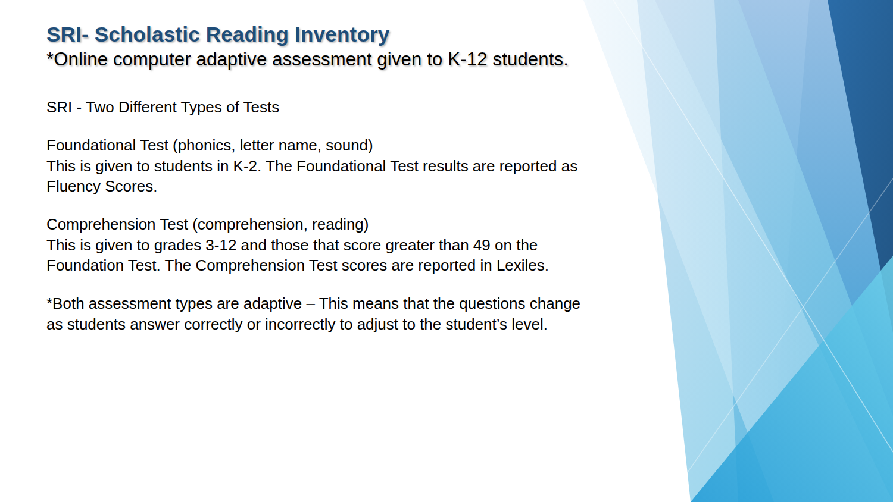SRI- Scholastic Reading Inventory
*Online computer adaptive assessment given to K-12 students.
SRI - Two Different Types of Tests
Foundational Test (phonics, letter name, sound)
This is given to students in K-2. The Foundational Test results are reported as Fluency Scores.
Comprehension Test (comprehension, reading)
This is given to grades 3-12 and those that score greater than 49 on the Foundation Test. The Comprehension Test scores are reported in Lexiles.
*Both assessment types are adaptive – This means that the questions change as students answer correctly or incorrectly to adjust to the student’s level.